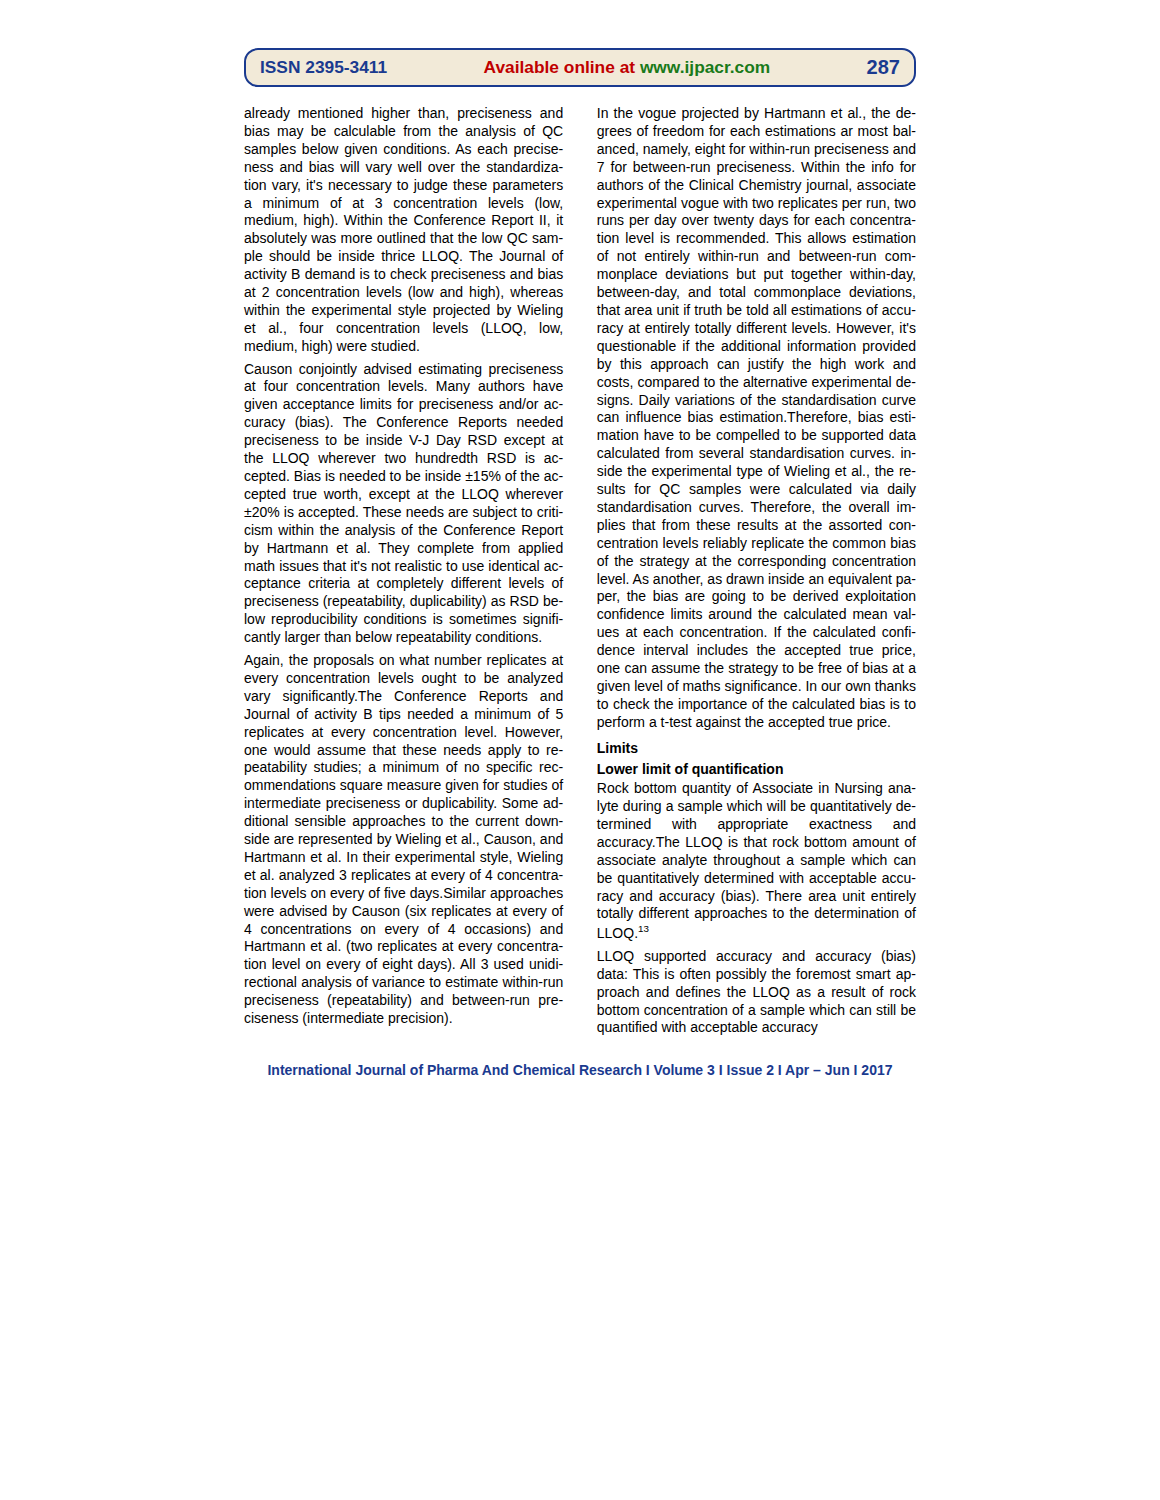ISSN 2395-3411 Available online at www.ijpacr.com 287
already mentioned higher than, preciseness and bias may be calculable from the analysis of QC samples below given conditions. As each preciseness and bias will vary well over the standardization vary, it's necessary to judge these parameters a minimum of at 3 concentration levels (low, medium, high). Within the Conference Report II, it absolutely was more outlined that the low QC sample should be inside thrice LLOQ. The Journal of activity B demand is to check preciseness and bias at 2 concentration levels (low and high), whereas within the experimental style projected by Wieling et al., four concentration levels (LLOQ, low, medium, high) were studied.
Causon conjointly advised estimating preciseness at four concentration levels. Many authors have given acceptance limits for preciseness and/or accuracy (bias). The Conference Reports needed preciseness to be inside V-J Day RSD except at the LLOQ wherever two hundredth RSD is accepted. Bias is needed to be inside ±15% of the accepted true worth, except at the LLOQ wherever ±20% is accepted. These needs are subject to criticism within the analysis of the Conference Report by Hartmann et al. They complete from applied math issues that it's not realistic to use identical acceptance criteria at completely different levels of preciseness (repeatability, duplicability) as RSD below reproducibility conditions is sometimes significantly larger than below repeatability conditions.
Again, the proposals on what number replicates at every concentration levels ought to be analyzed vary significantly.The Conference Reports and Journal of activity B tips needed a minimum of 5 replicates at every concentration level. However, one would assume that these needs apply to repeatability studies; a minimum of no specific recommendations square measure given for studies of intermediate preciseness or duplicability. Some additional sensible approaches to the current downside are represented by Wieling et al., Causon, and Hartmann et al. In their experimental style, Wieling et al. analyzed 3 replicates at every of 4 concentration levels on every of five days.Similar approaches were advised by Causon (six replicates at every of 4 concentrations on every of 4 occasions) and Hartmann et al. (two replicates at every concentration level on every of eight days). All 3 used unidirectional analysis of variance to estimate within-run preciseness (repeatability) and between-run preciseness (intermediate precision).
In the vogue projected by Hartmann et al., the degrees of freedom for each estimations ar most balanced, namely, eight for within-run preciseness and 7 for between-run preciseness. Within the info for authors of the Clinical Chemistry journal, associate experimental vogue with two replicates per run, two runs per day over twenty days for each concentration level is recommended. This allows estimation of not entirely within-run and between-run commonplace deviations but put together within-day, between-day, and total commonplace deviations, that area unit if truth be told all estimations of accuracy at entirely totally different levels. However, it's questionable if the additional information provided by this approach can justify the high work and costs, compared to the alternative experimental designs. Daily variations of the standardisation curve can influence bias estimation.Therefore, bias estimation have to be compelled to be supported data calculated from several standardisation curves. inside the experimental type of Wieling et al., the results for QC samples were calculated via daily standardisation curves. Therefore, the overall implies that from these results at the assorted concentration levels reliably replicate the common bias of the strategy at the corresponding concentration level. As another, as drawn inside an equivalent paper, the bias are going to be derived exploitation confidence limits around the calculated mean values at each concentration. If the calculated confidence interval includes the accepted true price, one can assume the strategy to be free of bias at a given level of maths significance. In our own thanks to check the importance of the calculated bias is to perform a t-test against the accepted true price.
Limits
Lower limit of quantification
Rock bottom quantity of Associate in Nursing analyte during a sample which will be quantitatively determined with appropriate exactness and accuracy.The LLOQ is that rock bottom amount of associate analyte throughout a sample which can be quantitatively determined with acceptable accuracy and accuracy (bias). There area unit entirely totally different approaches to the determination of LLOQ.13
LLOQ supported accuracy and accuracy (bias) data: This is often possibly the foremost smart approach and defines the LLOQ as a result of rock bottom concentration of a sample which can still be quantified with acceptable accuracy
International Journal of Pharma And Chemical Research I Volume 3 I Issue 2 I Apr – Jun I 2017